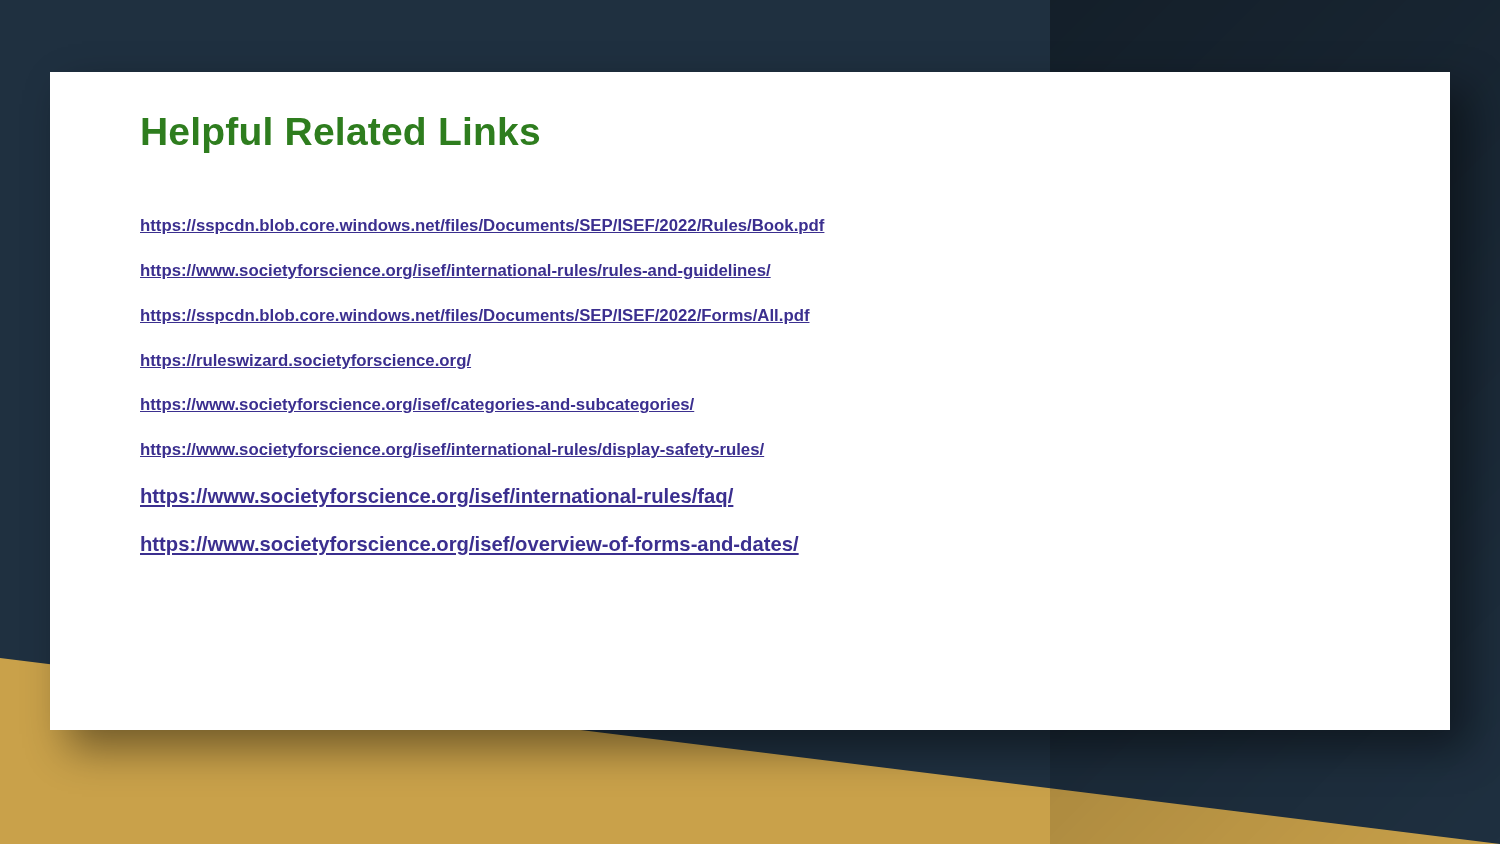Helpful Related Links
https://sspcdn.blob.core.windows.net/files/Documents/SEP/ISEF/2022/Rules/Book.pdf
https://www.societyforscience.org/isef/international-rules/rules-and-guidelines/
https://sspcdn.blob.core.windows.net/files/Documents/SEP/ISEF/2022/Forms/All.pdf
https://ruleswizard.societyforscience.org/
https://www.societyforscience.org/isef/categories-and-subcategories/
https://www.societyforscience.org/isef/international-rules/display-safety-rules/
https://www.societyforscience.org/isef/international-rules/faq/
https://www.societyforscience.org/isef/overview-of-forms-and-dates/